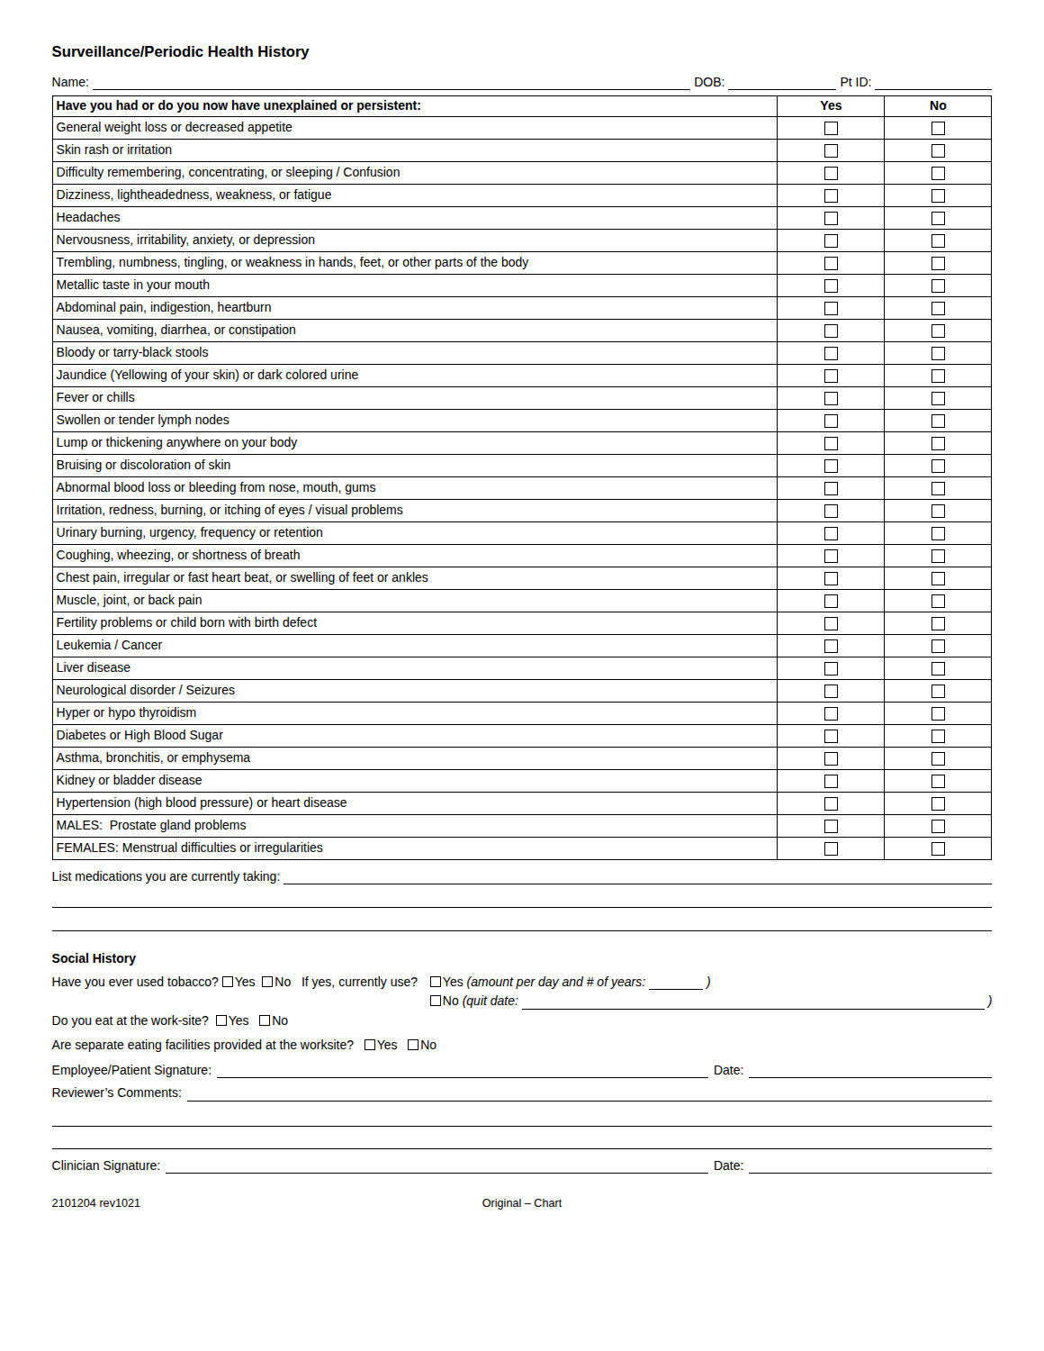Surveillance/Periodic Health History
Name: DOB: Pt ID:
| Have you had or do you now have unexplained or persistent: | Yes | No |
| --- | --- | --- |
| General weight loss or decreased appetite | | |
| Skin rash or irritation | | |
| Difficulty remembering, concentrating, or sleeping / Confusion | | |
| Dizziness, lightheadedness, weakness, or fatigue | | |
| Headaches | | |
| Nervousness, irritability, anxiety, or depression | | |
| Trembling, numbness, tingling, or weakness in hands, feet, or other parts of the body | | |
| Metallic taste in your mouth | | |
| Abdominal pain, indigestion, heartburn | | |
| Nausea, vomiting, diarrhea, or constipation | | |
| Bloody or tarry-black stools | | |
| Jaundice (Yellowing of your skin) or dark colored urine | | |
| Fever or chills | | |
| Swollen or tender lymph nodes | | |
| Lump or thickening anywhere on your body | | |
| Bruising or discoloration of skin | | |
| Abnormal blood loss or bleeding from nose, mouth, gums | | |
| Irritation, redness, burning, or itching of eyes / visual problems | | |
| Urinary burning, urgency, frequency or retention | | |
| Coughing, wheezing, or shortness of breath | | |
| Chest pain, irregular or fast heart beat, or swelling of feet or ankles | | |
| Muscle, joint, or back pain | | |
| Fertility problems or child born with birth defect | | |
| Leukemia / Cancer | | |
| Liver disease | | |
| Neurological disorder / Seizures | | |
| Hyper or hypo thyroidism | | |
| Diabetes or High Blood Sugar | | |
| Asthma, bronchitis, or emphysema | | |
| Kidney or bladder disease | | |
| Hypertension (high blood pressure) or heart disease | | |
| MALES: Prostate gland problems | | |
| FEMALES: Menstrual difficulties or irregularities | | |
List medications you are currently taking:
Social History
Have you ever used tobacco? Yes No If yes, currently use?
Yes (amount per day and # of years: )
No (quit date: )
Do you eat at the work-site? Yes No
Are separate eating facilities provided at the worksite? Yes No
Employee/Patient Signature: Date:
Reviewer’s Comments:
Clinician Signature: Date:
2101204 rev1021
Original – Chart